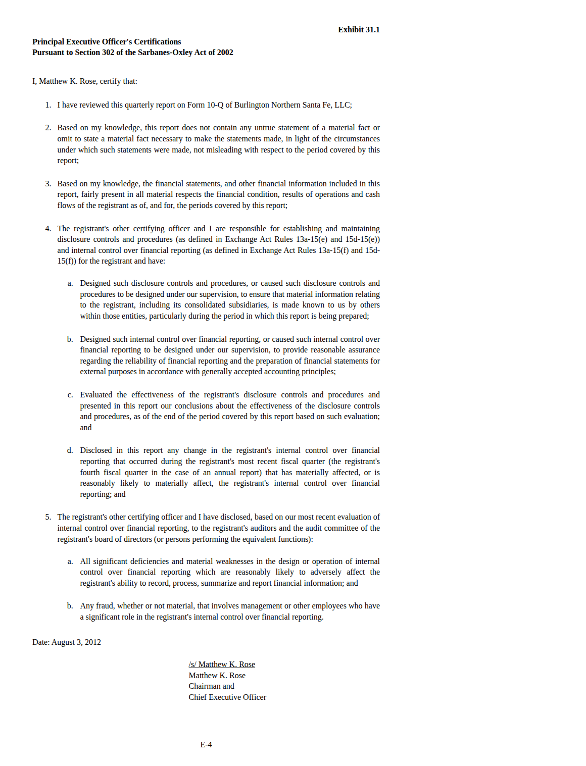Exhibit 31.1
Principal Executive Officer's Certifications
Pursuant to Section 302 of the Sarbanes-Oxley Act of 2002
I, Matthew K. Rose, certify that:
I have reviewed this quarterly report on Form 10-Q of Burlington Northern Santa Fe, LLC;
Based on my knowledge, this report does not contain any untrue statement of a material fact or omit to state a material fact necessary to make the statements made, in light of the circumstances under which such statements were made, not misleading with respect to the period covered by this report;
Based on my knowledge, the financial statements, and other financial information included in this report, fairly present in all material respects the financial condition, results of operations and cash flows of the registrant as of, and for, the periods covered by this report;
The registrant's other certifying officer and I are responsible for establishing and maintaining disclosure controls and procedures (as defined in Exchange Act Rules 13a-15(e) and 15d-15(e)) and internal control over financial reporting (as defined in Exchange Act Rules 13a-15(f) and 15d-15(f)) for the registrant and have:
Designed such disclosure controls and procedures, or caused such disclosure controls and procedures to be designed under our supervision, to ensure that material information relating to the registrant, including its consolidated subsidiaries, is made known to us by others within those entities, particularly during the period in which this report is being prepared;
Designed such internal control over financial reporting, or caused such internal control over financial reporting to be designed under our supervision, to provide reasonable assurance regarding the reliability of financial reporting and the preparation of financial statements for external purposes in accordance with generally accepted accounting principles;
Evaluated the effectiveness of the registrant's disclosure controls and procedures and presented in this report our conclusions about the effectiveness of the disclosure controls and procedures, as of the end of the period covered by this report based on such evaluation; and
Disclosed in this report any change in the registrant's internal control over financial reporting that occurred during the registrant's most recent fiscal quarter (the registrant's fourth fiscal quarter in the case of an annual report) that has materially affected, or is reasonably likely to materially affect, the registrant's internal control over financial reporting; and
The registrant's other certifying officer and I have disclosed, based on our most recent evaluation of internal control over financial reporting, to the registrant's auditors and the audit committee of the registrant's board of directors (or persons performing the equivalent functions):
All significant deficiencies and material weaknesses in the design or operation of internal control over financial reporting which are reasonably likely to adversely affect the registrant's ability to record, process, summarize and report financial information; and
Any fraud, whether or not material, that involves management or other employees who have a significant role in the registrant's internal control over financial reporting.
Date: August 3, 2012
/s/ Matthew K. Rose
Matthew K. Rose
Chairman and
Chief Executive Officer
E-4